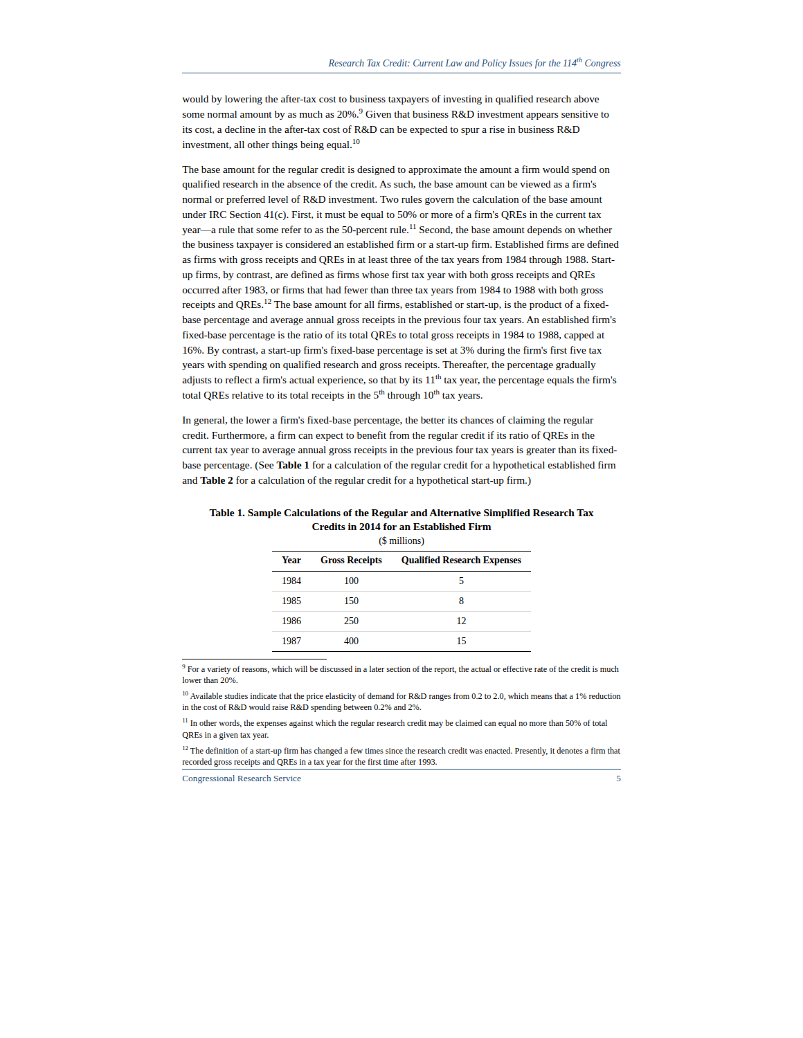Research Tax Credit: Current Law and Policy Issues for the 114th Congress
would by lowering the after-tax cost to business taxpayers of investing in qualified research above some normal amount by as much as 20%.9 Given that business R&D investment appears sensitive to its cost, a decline in the after-tax cost of R&D can be expected to spur a rise in business R&D investment, all other things being equal.10
The base amount for the regular credit is designed to approximate the amount a firm would spend on qualified research in the absence of the credit. As such, the base amount can be viewed as a firm's normal or preferred level of R&D investment. Two rules govern the calculation of the base amount under IRC Section 41(c). First, it must be equal to 50% or more of a firm's QREs in the current tax year—a rule that some refer to as the 50-percent rule.11 Second, the base amount depends on whether the business taxpayer is considered an established firm or a start-up firm. Established firms are defined as firms with gross receipts and QREs in at least three of the tax years from 1984 through 1988. Start-up firms, by contrast, are defined as firms whose first tax year with both gross receipts and QREs occurred after 1983, or firms that had fewer than three tax years from 1984 to 1988 with both gross receipts and QREs.12 The base amount for all firms, established or start-up, is the product of a fixed-base percentage and average annual gross receipts in the previous four tax years. An established firm's fixed-base percentage is the ratio of its total QREs to total gross receipts in 1984 to 1988, capped at 16%. By contrast, a start-up firm's fixed-base percentage is set at 3% during the firm's first five tax years with spending on qualified research and gross receipts. Thereafter, the percentage gradually adjusts to reflect a firm's actual experience, so that by its 11th tax year, the percentage equals the firm's total QREs relative to its total receipts in the 5th through 10th tax years.
In general, the lower a firm's fixed-base percentage, the better its chances of claiming the regular credit. Furthermore, a firm can expect to benefit from the regular credit if its ratio of QREs in the current tax year to average annual gross receipts in the previous four tax years is greater than its fixed-base percentage. (See Table 1 for a calculation of the regular credit for a hypothetical established firm and Table 2 for a calculation of the regular credit for a hypothetical start-up firm.)
Table 1. Sample Calculations of the Regular and Alternative Simplified Research Tax
Credits in 2014 for an Established Firm
($ millions)
| Year | Gross Receipts | Qualified Research Expenses |
| --- | --- | --- |
| 1984 | 100 | 5 |
| 1985 | 150 | 8 |
| 1986 | 250 | 12 |
| 1987 | 400 | 15 |
9 For a variety of reasons, which will be discussed in a later section of the report, the actual or effective rate of the credit is much lower than 20%.
10 Available studies indicate that the price elasticity of demand for R&D ranges from 0.2 to 2.0, which means that a 1% reduction in the cost of R&D would raise R&D spending between 0.2% and 2%.
11 In other words, the expenses against which the regular research credit may be claimed can equal no more than 50% of total QREs in a given tax year.
12 The definition of a start-up firm has changed a few times since the research credit was enacted. Presently, it denotes a firm that recorded gross receipts and QREs in a tax year for the first time after 1993.
Congressional Research Service 5